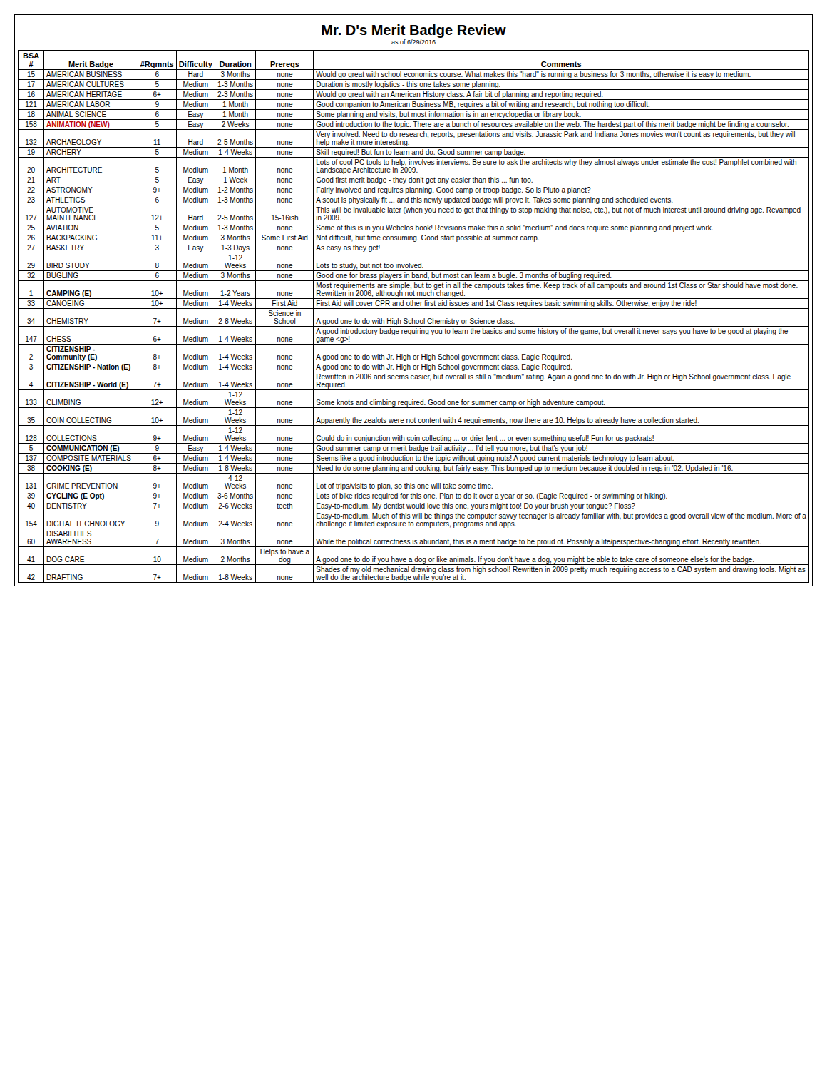Mr. D's Merit Badge Review
as of 6/29/2016
| BSA # | Merit Badge | #Rqmnts | Difficulty | Duration | Prereqs | Comments |
| --- | --- | --- | --- | --- | --- | --- |
| 15 | AMERICAN BUSINESS | 6 | Hard | 3 Months | none | Would go great with school economics course. What makes this "hard" is running a business for 3 months, otherwise it is easy to medium. |
| 17 | AMERICAN CULTURES | 5 | Medium | 1-3 Months | none | Duration is mostly logistics - this one takes some planning. |
| 16 | AMERICAN HERITAGE | 6+ | Medium | 2-3 Months | none | Would go great with an American History class. A fair bit of planning and reporting required. |
| 121 | AMERICAN LABOR | 9 | Medium | 1 Month | none | Good companion to American Business MB, requires a bit of writing and research, but nothing too difficult. |
| 18 | ANIMAL SCIENCE | 6 | Easy | 1 Month | none | Some planning and visits, but most information is in an encyclopedia or library book. |
| 158 | ANIMATION (NEW) | 5 | Easy | 2 Weeks | none | Good introduction to the topic. There are a bunch of resources available on the web. The hardest part of this merit badge might be finding a counselor. |
| 132 | ARCHAEOLOGY | 11 | Hard | 2-5 Months | none | Very involved. Need to do research, reports, presentations and visits. Jurassic Park and Indiana Jones movies won't count as requirements, but they will help make it more interesting. |
| 19 | ARCHERY | 5 | Medium | 1-4 Weeks | none | Skill required! But fun to learn and do. Good summer camp badge. |
| 20 | ARCHITECTURE | 5 | Medium | 1 Month | none | Lots of cool PC tools to help, involves interviews. Be sure to ask the architects why they almost always under estimate the cost! Pamphlet combined with Landscape Architecture in 2009. |
| 21 | ART | 5 | Easy | 1 Week | none | Good first merit badge - they don't get any easier than this ... fun too. |
| 22 | ASTRONOMY | 9+ | Medium | 1-2 Months | none | Fairly involved and requires planning. Good camp or troop badge. So is Pluto a planet? |
| 23 | ATHLETICS | 6 | Medium | 1-3 Months | none | A scout is physically fit ... and this newly updated badge will prove it. Takes some planning and scheduled events. |
| 127 | AUTOMOTIVE MAINTENANCE | 12+ | Hard | 2-5 Months | 15-16ish | This will be invaluable later (when you need to get that thingy to stop making that noise, etc.), but not of much interest until around driving age. Revamped in 2009. |
| 25 | AVIATION | 5 | Medium | 1-3 Months | none | Some of this is in you Webelos book! Revisions make this a solid "medium" and does require some planning and project work. |
| 26 | BACKPACKING | 11+ | Medium | 3 Months | Some First Aid | Not difficult, but time consuming. Good start possible at summer camp. |
| 27 | BASKETRY | 3 | Easy | 1-3 Days | none | As easy as they get! |
| 29 | BIRD STUDY | 8 | Medium | 1-12 Weeks | none | Lots to study, but not too involved. |
| 32 | BUGLING | 6 | Medium | 3 Months | none | Good one for brass players in band, but most can learn a bugle. 3 months of bugling required. |
| 1 | CAMPING (E) | 10+ | Medium | 1-2 Years | none | Most requirements are simple, but to get in all the campouts takes time. Keep track of all campouts and around 1st Class or Star should have most done. Rewritten in 2006, although not much changed. |
| 33 | CANOEING | 10+ | Medium | 1-4 Weeks | First Aid | First Aid will cover CPR and other first aid issues and 1st Class requires basic swimming skills. Otherwise, enjoy the ride! |
| 34 | CHEMISTRY | 7+ | Medium | 2-8 Weeks | Science in School | A good one to do with High School Chemistry or Science class. |
| 147 | CHESS | 6+ | Medium | 1-4 Weeks | none | A good introductory badge requiring you to learn the basics and some history of the game, but overall it never says you have to be good at playing the game <g>! |
| 2 | CITIZENSHIP - Community (E) | 8+ | Medium | 1-4 Weeks | none | A good one to do with Jr. High or High School government class. Eagle Required. |
| 3 | CITIZENSHIP - Nation (E) | 8+ | Medium | 1-4 Weeks | none | A good one to do with Jr. High or High School government class. Eagle Required. |
| 4 | CITIZENSHIP - World (E) | 7+ | Medium | 1-4 Weeks | none | Rewritten in 2006 and seems easier, but overall is still a "medium" rating. Again a good one to do with Jr. High or High School government class. Eagle Required. |
| 133 | CLIMBING | 12+ | Medium | 1-12 Weeks | none | Some knots and climbing required. Good one for summer camp or high adventure campout. |
| 35 | COIN COLLECTING | 10+ | Medium | 1-12 Weeks | none | Apparently the zealots were not content with 4 requirements, now there are 10. Helps to already have a collection started. |
| 128 | COLLECTIONS | 9+ | Medium | 1-12 Weeks | none | Could do in conjunction with coin collecting ... or drier lent ... or even something useful! Fun for us packrats! |
| 5 | COMMUNICATION (E) | 9 | Easy | 1-4 Weeks | none | Good summer camp or merit badge trail activity ... I'd tell you more, but that's your job! |
| 137 | COMPOSITE MATERIALS | 6+ | Medium | 1-4 Weeks | none | Seems like a good introduction to the topic without going nuts! A good current materials technology to learn about. |
| 38 | COOKING (E) | 8+ | Medium | 1-8 Weeks | none | Need to do some planning and cooking, but fairly easy. This bumped up to medium because it doubled in reqs in '02. Updated in '16. |
| 131 | CRIME PREVENTION | 9+ | Medium | 4-12 Weeks | none | Lot of trips/visits to plan, so this one will take some time. |
| 39 | CYCLING (E Opt) | 9+ | Medium | 3-6 Months | none | Lots of bike rides required for this one. Plan to do it over a year or so. (Eagle Required - or swimming or hiking). |
| 40 | DENTISTRY | 7+ | Medium | 2-6 Weeks | teeth | Easy-to-medium. My dentist would love this one, yours might too! Do your brush your tongue? Floss? |
| 154 | DIGITAL TECHNOLOGY | 9 | Medium | 2-4 Weeks | none | Easy-to-medium. Much of this will be things the computer savvy teenager is already familiar with, but provides a good overall view of the medium. More of a challenge if limited exposure to computers, programs and apps. |
| 60 | DISABILITIES AWARENESS | 7 | Medium | 3 Months | none | While the political correctness is abundant, this is a merit badge to be proud of. Possibly a life/perspective-changing effort. Recently rewritten. |
| 41 | DOG CARE | 10 | Medium | 2 Months | Helps to have a dog | A good one to do if you have a dog or like animals. If you don't have a dog, you might be able to take care of someone else's for the badge. |
| 42 | DRAFTING | 7+ | Medium | 1-8 Weeks | none | Shades of my old mechanical drawing class from high school! Rewritten in 2009 pretty much requiring access to a CAD system and drawing tools. Might as well do the architecture badge while you're at it. |